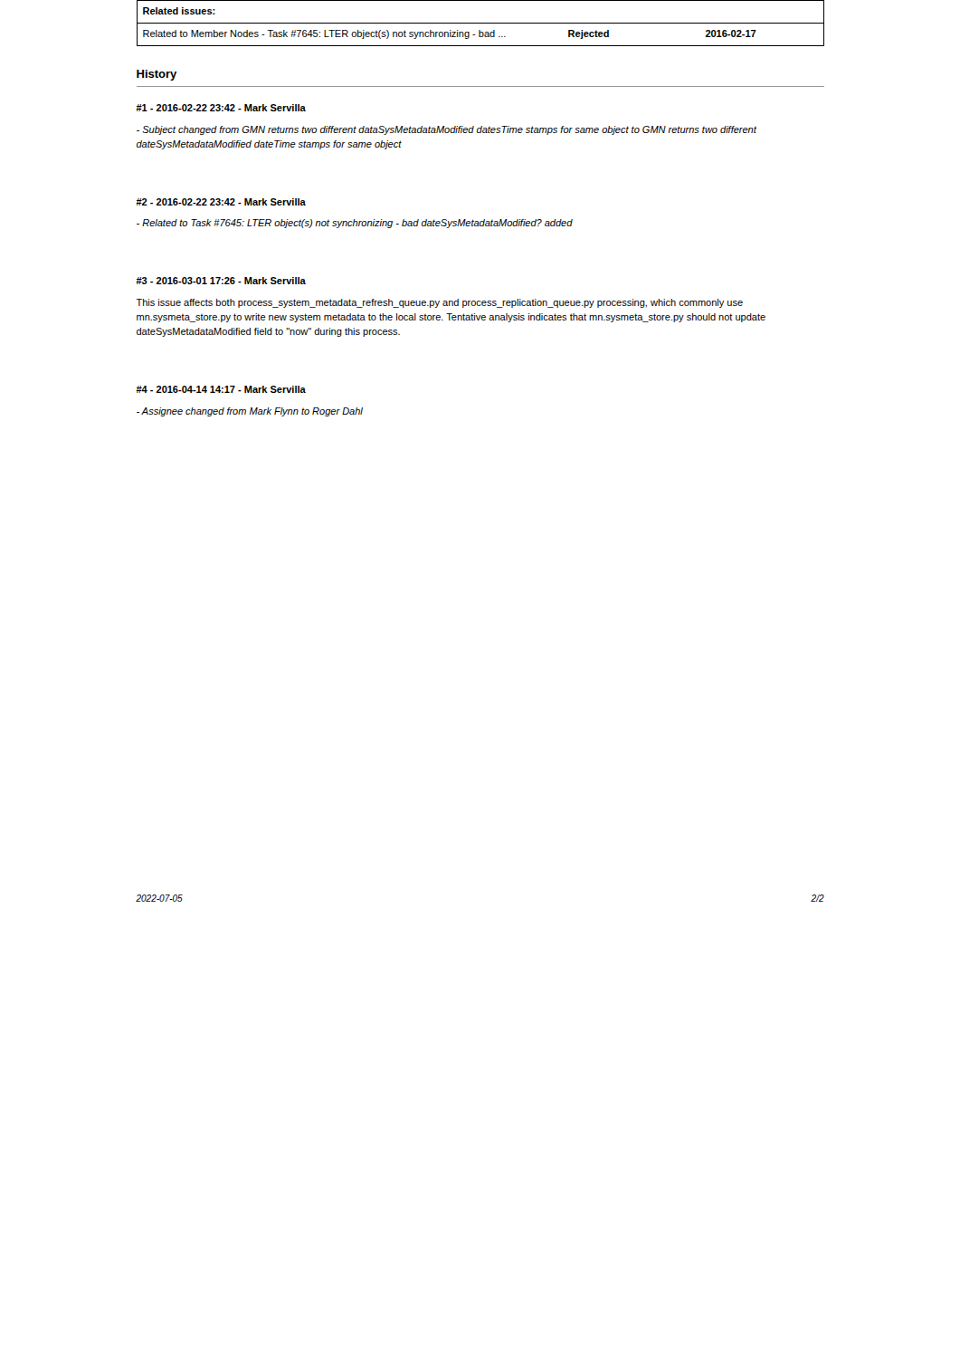| Related issues: |
| --- |
| Related to Member Nodes - Task #7645: LTER object(s) not synchronizing - bad ... | Rejected | 2016-02-17 |
History
#1 - 2016-02-22 23:42 - Mark Servilla
- Subject changed from GMN returns two different dataSysMetadataModified datesTime stamps for same object to GMN returns two different dateSysMetadataModified dateTime stamps for same object
#2 - 2016-02-22 23:42 - Mark Servilla
- Related to Task #7645: LTER object(s) not synchronizing - bad dateSysMetadataModified? added
#3 - 2016-03-01 17:26 - Mark Servilla
This issue affects both process_system_metadata_refresh_queue.py and process_replication_queue.py processing, which commonly use mn.sysmeta_store.py to write new system metadata to the local store. Tentative analysis indicates that mn.sysmeta_store.py should not update dateSysMetadataModified field to "now" during this process.
#4 - 2016-04-14 14:17 - Mark Servilla
- Assignee changed from Mark Flynn to Roger Dahl
2022-07-05 2/2